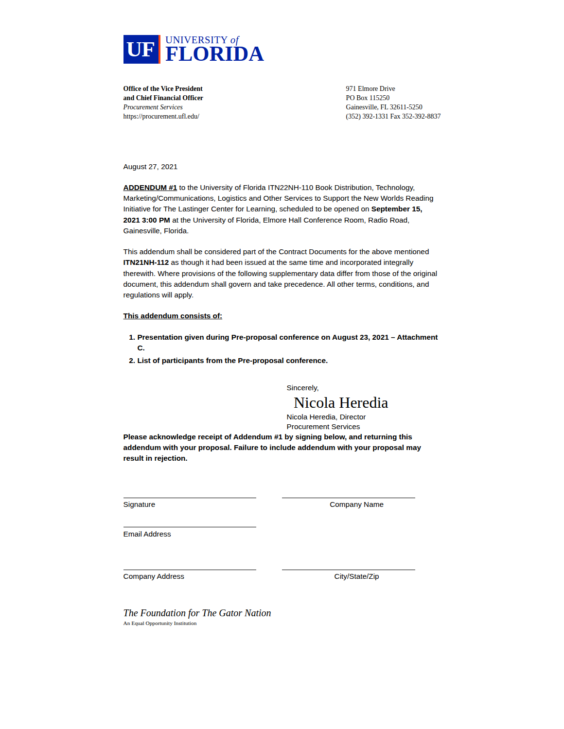| UF | | UNIVERSITY of FLORIDA |
Office of the Vice President
and Chief Financial Officer
Procurement Services
https://procurement.ufl.edu/
971 Elmore Drive
PO Box 115250
Gainesville, FL 32611-5250
(352) 392-1331 Fax 352-392-8837
August 27, 2021
ADDENDUM #1 to the University of Florida ITN22NH-110 Book Distribution, Technology, Marketing/Communications, Logistics and Other Services to Support the New Worlds Reading Initiative for The Lastinger Center for Learning, scheduled to be opened on September 15, 2021 3:00 PM at the University of Florida, Elmore Hall Conference Room, Radio Road, Gainesville, Florida.
This addendum shall be considered part of the Contract Documents for the above mentioned ITN21NH-112 as though it had been issued at the same time and incorporated integrally therewith. Where provisions of the following supplementary data differ from those of the original document, this addendum shall govern and take precedence. All other terms, conditions, and regulations will apply.
This addendum consists of:
Presentation given during Pre-proposal conference on August 23, 2021 – Attachment C.
List of participants from the Pre-proposal conference.
Sincerely,
Nicola Heredia
Nicola Heredia, Director
Procurement Services
Please acknowledge receipt of Addendum #1 by signing below, and returning this addendum with your proposal. Failure to include addendum with your proposal may result in rejection.
Signature
Company Name
Email Address
Company Address
City/State/Zip
The Foundation for The Gator Nation
An Equal Opportunity Institution